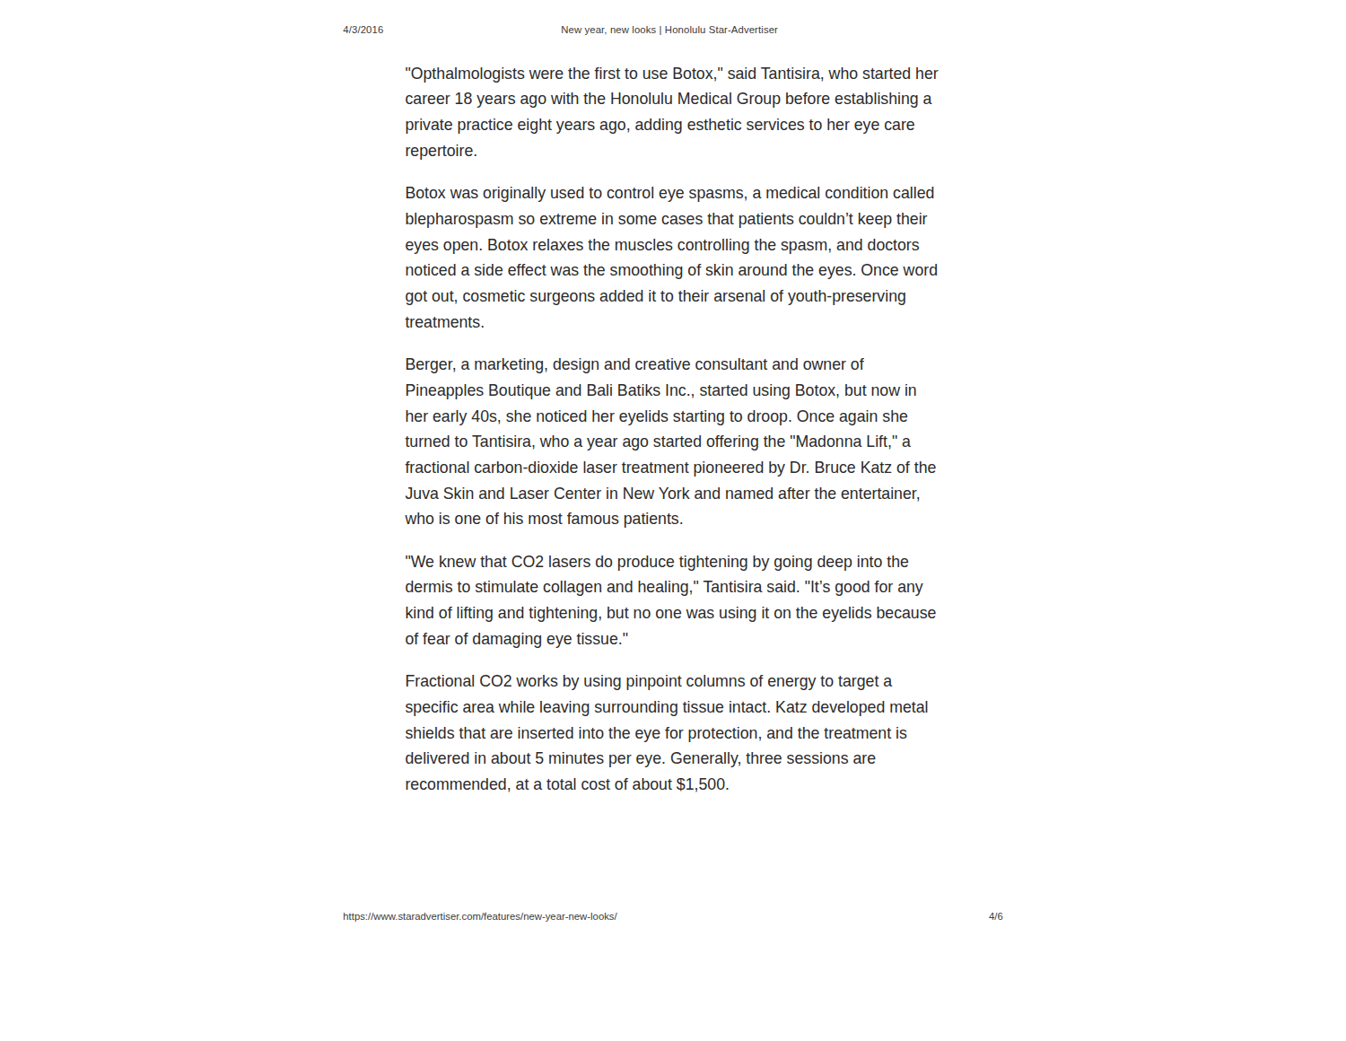4/3/2016
New year, new looks | Honolulu Star-Advertiser
"Opthalmologists were the first to use Botox," said Tantisira, who started her career 18 years ago with the Honolulu Medical Group before establishing a private practice eight years ago, adding esthetic services to her eye care repertoire.
Botox was originally used to control eye spasms, a medical condition called blepharospasm so extreme in some cases that patients couldn’t keep their eyes open. Botox relaxes the muscles controlling the spasm, and doctors noticed a side effect was the smoothing of skin around the eyes. Once word got out, cosmetic surgeons added it to their arsenal of youth-preserving treatments.
Berger, a marketing, design and creative consultant and owner of Pineapples Boutique and Bali Batiks Inc., started using Botox, but now in her early 40s, she noticed her eyelids starting to droop. Once again she turned to Tantisira, who a year ago started offering the "Madonna Lift," a fractional carbon-dioxide laser treatment pioneered by Dr. Bruce Katz of the Juva Skin and Laser Center in New York and named after the entertainer, who is one of his most famous patients.
"We knew that CO2 lasers do produce tightening by going deep into the dermis to stimulate collagen and healing," Tantisira said. "It’s good for any kind of lifting and tightening, but no one was using it on the eyelids because of fear of damaging eye tissue."
Fractional CO2 works by using pinpoint columns of energy to target a specific area while leaving surrounding tissue intact. Katz developed metal shields that are inserted into the eye for protection, and the treatment is delivered in about 5 minutes per eye. Generally, three sessions are recommended, at a total cost of about $1,500.
https://www.staradvertiser.com/features/new-year-new-looks/
4/6